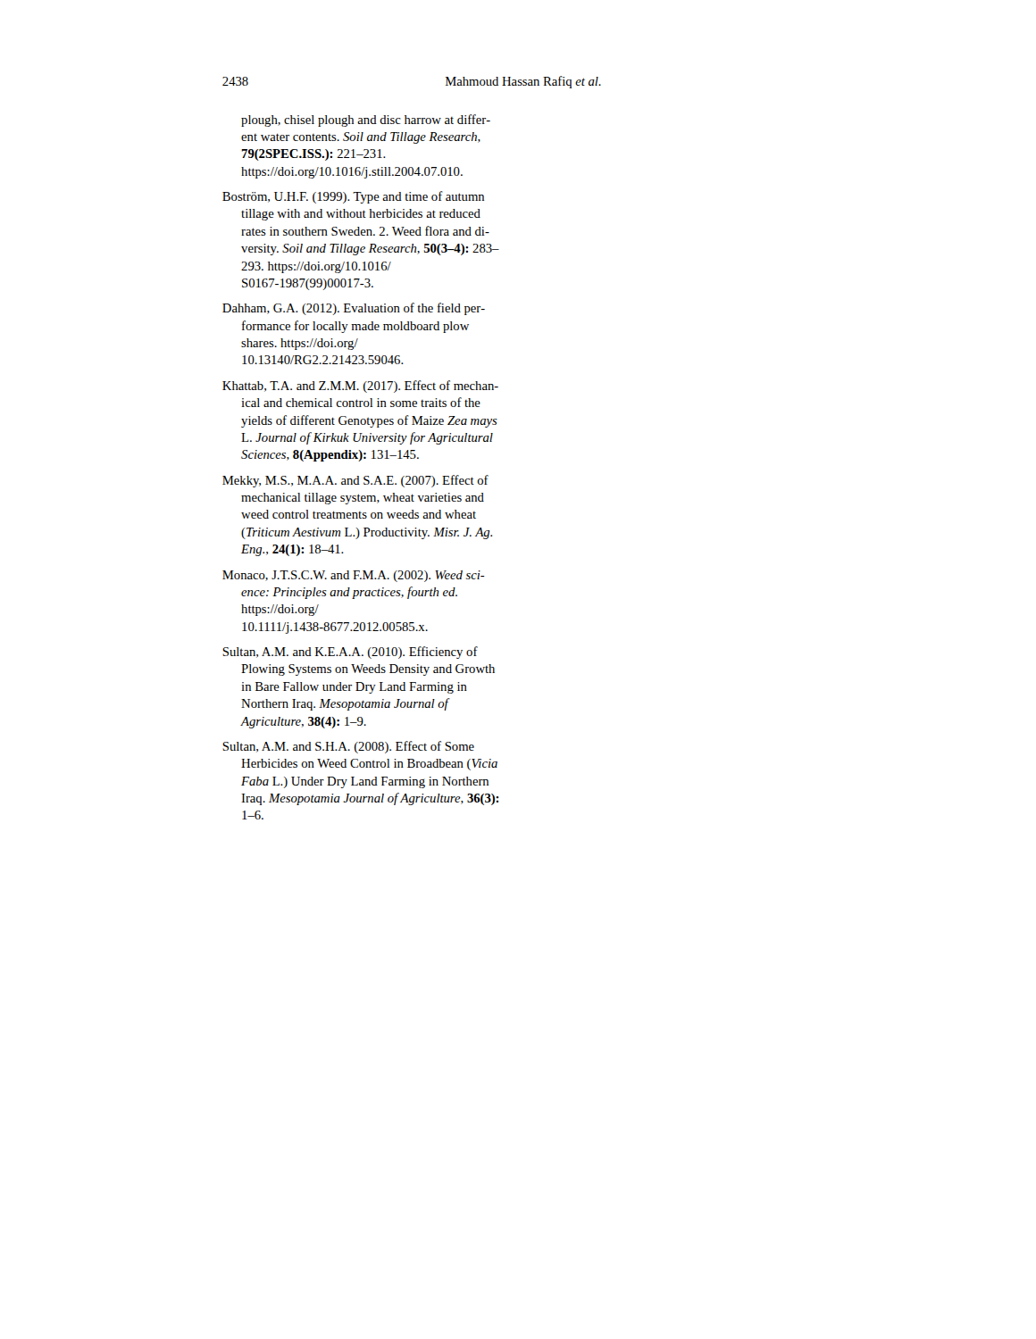2438 Mahmoud Hassan Rafiq et al.
plough, chisel plough and disc harrow at different water contents. Soil and Tillage Research, 79(2SPEC.ISS.): 221–231. https://doi.org/10.1016/j.still.2004.07.010.
Boström, U.H.F. (1999). Type and time of autumn tillage with and without herbicides at reduced rates in southern Sweden. 2. Weed flora and diversity. Soil and Tillage Research, 50(3–4): 283–293. https://doi.org/10.1016/ S0167-1987(99)00017-3.
Dahham, G.A. (2012). Evaluation of the field performance for locally made moldboard plow shares. https://doi.org/ 10.13140/RG2.2.21423.59046.
Khattab, T.A. and Z.M.M. (2017). Effect of mechanical and chemical control in some traits of the yields of different Genotypes of Maize Zea mays L. Journal of Kirkuk University for Agricultural Sciences, 8(Appendix): 131–145.
Mekky, M.S., M.A.A. and S.A.E. (2007). Effect of mechanical tillage system, wheat varieties and weed control treatments on weeds and wheat (Triticum Aestivum L.) Productivity. Misr. J. Ag. Eng., 24(1): 18–41.
Monaco, J.T.S.C.W. and F.M.A. (2002). Weed science: Principles and practices, fourth ed. https://doi.org/ 10.1111/j.1438-8677.2012.00585.x.
Sultan, A.M. and K.E.A.A. (2010). Efficiency of Plowing Systems on Weeds Density and Growth in Bare Fallow under Dry Land Farming in Northern Iraq. Mesopotamia Journal of Agriculture, 38(4): 1–9.
Sultan, A.M. and S.H.A. (2008). Effect of Some Herbicides on Weed Control in Broadbean (Vicia Faba L.) Under Dry Land Farming in Northern Iraq. Mesopotamia Journal of Agriculture, 36(3): 1–6.